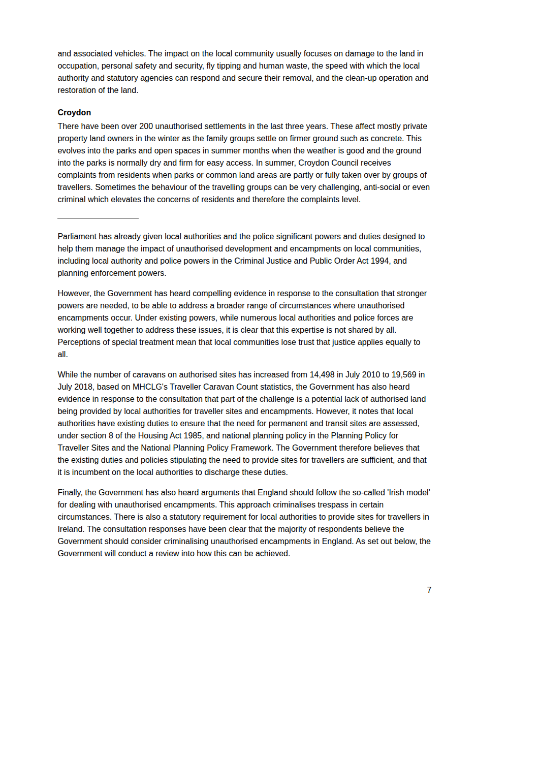and associated vehicles. The impact on the local community usually focuses on damage to the land in occupation, personal safety and security, fly tipping and human waste, the speed with which the local authority and statutory agencies can respond and secure their removal, and the clean-up operation and restoration of the land.
Croydon
There have been over 200 unauthorised settlements in the last three years. These affect mostly private property land owners in the winter as the family groups settle on firmer ground such as concrete. This evolves into the parks and open spaces in summer months when the weather is good and the ground into the parks is normally dry and firm for easy access. In summer, Croydon Council receives complaints from residents when parks or common land areas are partly or fully taken over by groups of travellers. Sometimes the behaviour of the travelling groups can be very challenging, anti-social or even criminal which elevates the concerns of residents and therefore the complaints level.
Parliament has already given local authorities and the police significant powers and duties designed to help them manage the impact of unauthorised development and encampments on local communities, including local authority and police powers in the Criminal Justice and Public Order Act 1994, and planning enforcement powers.
However, the Government has heard compelling evidence in response to the consultation that stronger powers are needed, to be able to address a broader range of circumstances where unauthorised encampments occur. Under existing powers, while numerous local authorities and police forces are working well together to address these issues, it is clear that this expertise is not shared by all. Perceptions of special treatment mean that local communities lose trust that justice applies equally to all.
While the number of caravans on authorised sites has increased from 14,498 in July 2010 to 19,569 in July 2018, based on MHCLG's Traveller Caravan Count statistics, the Government has also heard evidence in response to the consultation that part of the challenge is a potential lack of authorised land being provided by local authorities for traveller sites and encampments. However, it notes that local authorities have existing duties to ensure that the need for permanent and transit sites are assessed, under section 8 of the Housing Act 1985, and national planning policy in the Planning Policy for Traveller Sites and the National Planning Policy Framework. The Government therefore believes that the existing duties and policies stipulating the need to provide sites for travellers are sufficient, and that it is incumbent on the local authorities to discharge these duties.
Finally, the Government has also heard arguments that England should follow the so-called 'Irish model' for dealing with unauthorised encampments. This approach criminalises trespass in certain circumstances. There is also a statutory requirement for local authorities to provide sites for travellers in Ireland. The consultation responses have been clear that the majority of respondents believe the Government should consider criminalising unauthorised encampments in England. As set out below, the Government will conduct a review into how this can be achieved.
7